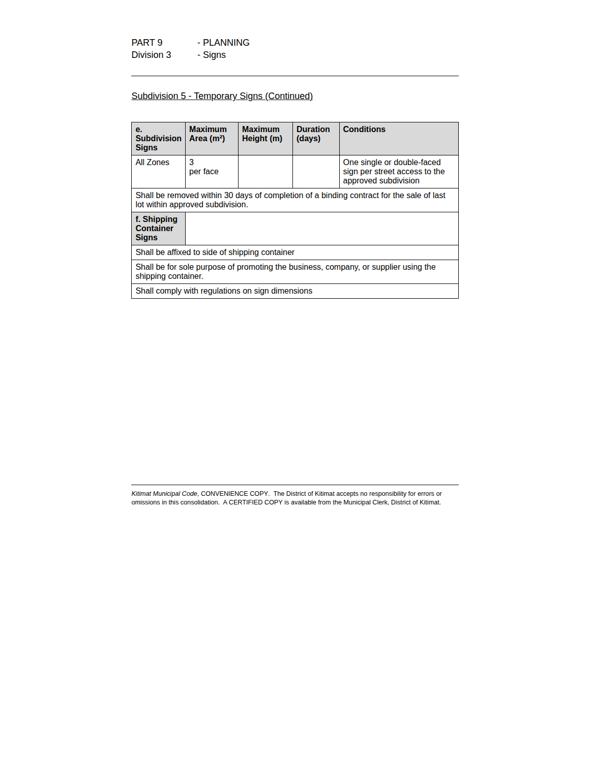PART 9- PLANNING
Division 3- Signs
Subdivision 5 - Temporary Signs (Continued)
| e. Subdivision Signs | Maximum Area (m²) | Maximum Height (m) | Duration (days) | Conditions |
| --- | --- | --- | --- | --- |
| All Zones | 3 per face | | | One single or double-faced sign per street access to the approved subdivision |
| Shall be removed within 30 days of completion of a binding contract for the sale of last lot within approved subdivision. |
| f. Shipping Container Signs | |
| Shall be affixed to side of shipping container |
| Shall be for sole purpose of promoting the business, company, or supplier using the shipping container. |
| Shall comply with regulations on sign dimensions |
Kitimat Municipal Code, CONVENIENCE COPY. The District of Kitimat accepts no responsibility for errors or omissions in this consolidation. A CERTIFIED COPY is available from the Municipal Clerk, District of Kitimat.